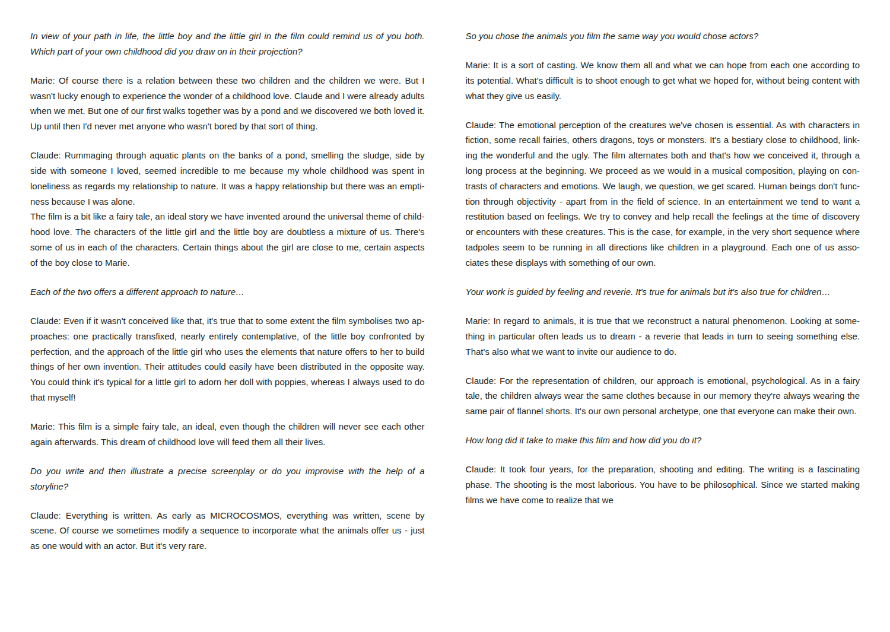In view of your path in life, the little boy and the little girl in the film could remind us of you both. Which part of your own childhood did you draw on in their projection?
Marie: Of course there is a relation between these two children and the children we were. But I wasn't lucky enough to experience the wonder of a childhood love. Claude and I were already adults when we met. But one of our first walks together was by a pond and we discovered we both loved it. Up until then I'd never met anyone who wasn't bored by that sort of thing.
Claude: Rummaging through aquatic plants on the banks of a pond, smelling the sludge, side by side with someone I loved, seemed incredible to me because my whole childhood was spent in loneliness as regards my relationship to nature. It was a happy relationship but there was an emptiness because I was alone.
The film is a bit like a fairy tale, an ideal story we have invented around the universal theme of childhood love. The characters of the little girl and the little boy are doubtless a mixture of us. There's some of us in each of the characters. Certain things about the girl are close to me, certain aspects of the boy close to Marie.
Each of the two offers a different approach to nature…
Claude: Even if it wasn't conceived like that, it's true that to some extent the film symbolises two approaches: one practically transfixed, nearly entirely contemplative, of the little boy confronted by perfection, and the approach of the little girl who uses the elements that nature offers to her to build things of her own invention. Their attitudes could easily have been distributed in the opposite way. You could think it's typical for a little girl to adorn her doll with poppies, whereas I always used to do that myself!
Marie: This film is a simple fairy tale, an ideal, even though the children will never see each other again afterwards. This dream of childhood love will feed them all their lives.
Do you write and then illustrate a precise screenplay or do you improvise with the help of a storyline?
Claude: Everything is written. As early as MICROCOSMOS, everything was written, scene by scene. Of course we sometimes modify a sequence to incorporate what the animals offer us - just as one would with an actor. But it's very rare.
So you chose the animals you film the same way you would chose actors?
Marie: It is a sort of casting. We know them all and what we can hope from each one according to its potential. What's difficult is to shoot enough to get what we hoped for, without being content with what they give us easily.
Claude: The emotional perception of the creatures we've chosen is essential. As with characters in fiction, some recall fairies, others dragons, toys or monsters. It's a bestiary close to childhood, linking the wonderful and the ugly. The film alternates both and that's how we conceived it, through a long process at the beginning. We proceed as we would in a musical composition, playing on contrasts of characters and emotions. We laugh, we question, we get scared. Human beings don't function through objectivity - apart from in the field of science. In an entertainment we tend to want a restitution based on feelings. We try to convey and help recall the feelings at the time of discovery or encounters with these creatures. This is the case, for example, in the very short sequence where tadpoles seem to be running in all directions like children in a playground. Each one of us associates these displays with something of our own.
Your work is guided by feeling and reverie. It's true for animals but it's also true for children…
Marie: In regard to animals, it is true that we reconstruct a natural phenomenon. Looking at something in particular often leads us to dream - a reverie that leads in turn to seeing something else. That's also what we want to invite our audience to do.
Claude: For the representation of children, our approach is emotional, psychological. As in a fairy tale, the children always wear the same clothes because in our memory they're always wearing the same pair of flannel shorts. It's our own personal archetype, one that everyone can make their own.
How long did it take to make this film and how did you do it?
Claude: It took four years, for the preparation, shooting and editing. The writing is a fascinating phase. The shooting is the most laborious. You have to be philosophical. Since we started making films we have come to realize that we